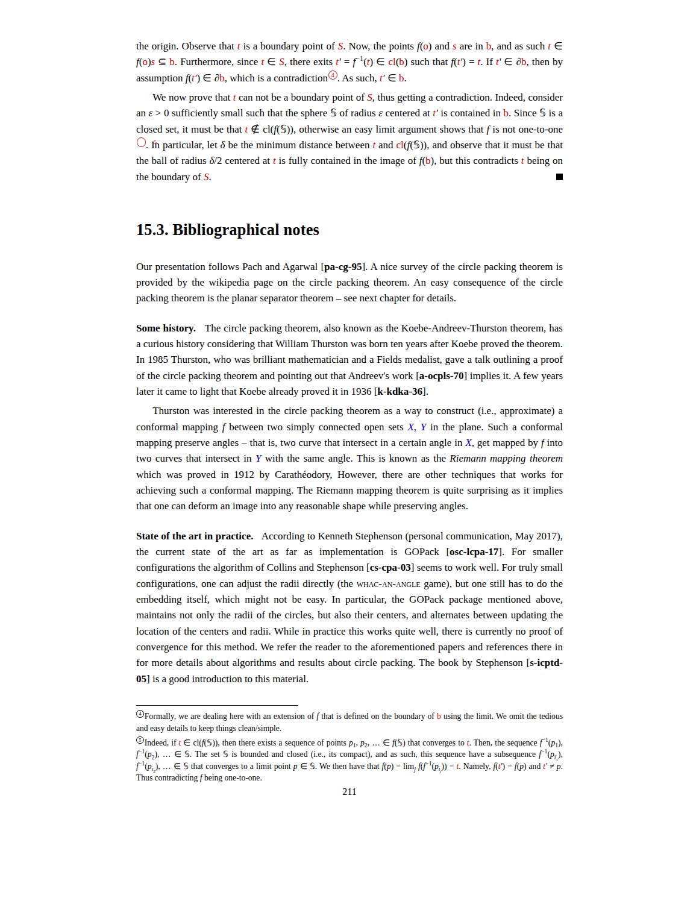the origin. Observe that t is a boundary point of S. Now, the points f(o) and s are in b, and as such t ∈ f(o)s ⊆ b. Furthermore, since t ∈ S, there exits t′ = f−1(t) ∈ cl(b) such that f(t′) = t. If t′ ∈ ∂b, then by assumption f(t′) ∈ ∂b, which is a contradiction4. As such, t′ ∈ b.
We now prove that t can not be a boundary point of S, thus getting a contradiction. Indeed, consider an ε > 0 sufficiently small such that the sphere 𝕊 of radius ε centered at t′ is contained in b. Since 𝕊 is a closed set, it must be that t ∉ cl(f(𝕊)), otherwise an easy limit argument shows that f is not one-to-one5. In particular, let δ be the minimum distance between t and cl(f(𝕊)), and observe that it must be that the ball of radius δ/2 centered at t is fully contained in the image of f(b), but this contradicts t being on the boundary of S.
15.3. Bibliographical notes
Our presentation follows Pach and Agarwal [pa-cg-95]. A nice survey of the circle packing theorem is provided by the wikipedia page on the circle packing theorem. An easy consequence of the circle packing theorem is the planar separator theorem – see next chapter for details.
Some history. The circle packing theorem, also known as the Koebe-Andreev-Thurston theorem, has a curious history considering that William Thurston was born ten years after Koebe proved the theorem. In 1985 Thurston, who was brilliant mathematician and a Fields medalist, gave a talk outlining a proof of the circle packing theorem and pointing out that Andreev's work [a-ocpls-70] implies it. A few years later it came to light that Koebe already proved it in 1936 [k-kdka-36].
Thurston was interested in the circle packing theorem as a way to construct (i.e., approximate) a conformal mapping f between two simply connected open sets X, Y in the plane. Such a conformal mapping preserve angles – that is, two curve that intersect in a certain angle in X, get mapped by f into two curves that intersect in Y with the same angle. This is known as the Riemann mapping theorem which was proved in 1912 by Carathéodory, However, there are other techniques that works for achieving such a conformal mapping. The Riemann mapping theorem is quite surprising as it implies that one can deform an image into any reasonable shape while preserving angles.
State of the art in practice. According to Kenneth Stephenson (personal communication, May 2017), the current state of the art as far as implementation is GOPack [osc-lcpa-17]. For smaller configurations the algorithm of Collins and Stephenson [cs-cpa-03] seems to work well. For truly small configurations, one can adjust the radii directly (the whac-an-angle game), but one still has to do the embedding itself, which might not be easy. In particular, the GOPack package mentioned above, maintains not only the radii of the circles, but also their centers, and alternates between updating the location of the centers and radii. While in practice this works quite well, there is currently no proof of convergence for this method. We refer the reader to the aforementioned papers and references there in for more details about algorithms and results about circle packing. The book by Stephenson [s-icptd-05] is a good introduction to this material.
4 Formally, we are dealing here with an extension of f that is defined on the boundary of b using the limit. We omit the tedious and easy details to keep things clean/simple.
5 Indeed, if t ∈ cl(f(𝕊)), then there exists a sequence of points p1, p2, … ∈ f(𝕊) that converges to t. Then, the sequence f−1(p1), f−1(p2), … ∈ 𝕊. The set 𝕊 is bounded and closed (i.e., its compact), and as such, this sequence have a subsequence f−1(pi1), f−1(pi2), … ∈ 𝕊 that converges to a limit point p ∈ 𝕊. We then have that f(p) = limj f(f−1(pij)) = t. Namely, f(t′) = f(p) and t′ ≠ p. Thus contradicting f being one-to-one.
211